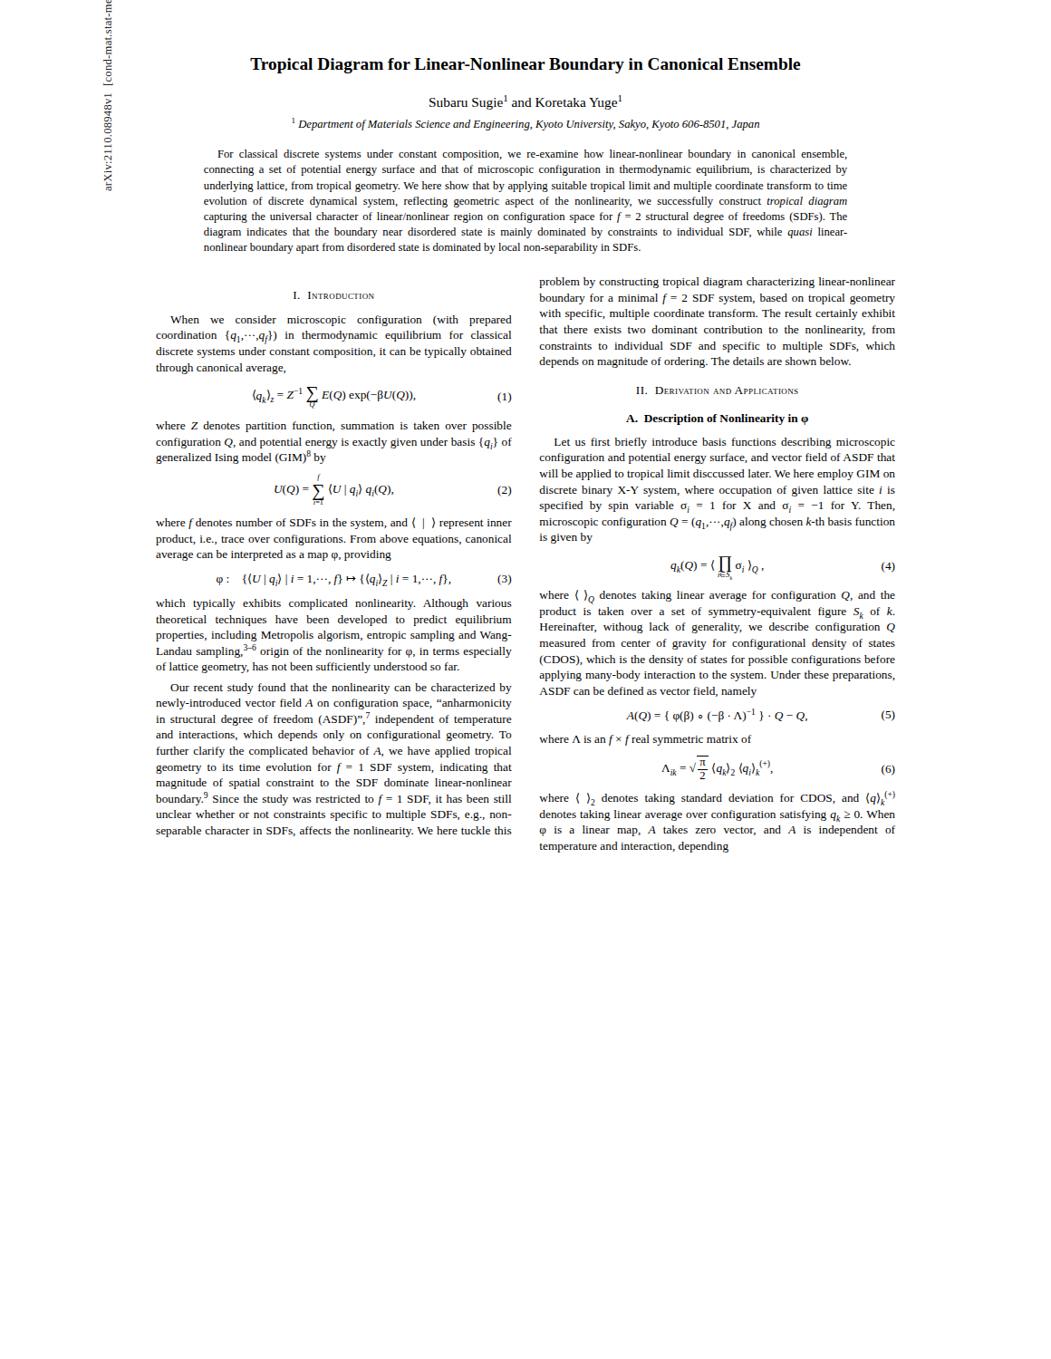arXiv:2110.08948v1 [cond-mat.stat-mech] 17 Oct 2021
Tropical Diagram for Linear-Nonlinear Boundary in Canonical Ensemble
Subaru Sugie1 and Koretaka Yuge1
1 Department of Materials Science and Engineering, Kyoto University, Sakyo, Kyoto 606-8501, Japan
For classical discrete systems under constant composition, we re-examine how linear-nonlinear boundary in canonical ensemble, connecting a set of potential energy surface and that of microscopic configuration in thermodynamic equilibrium, is characterized by underlying lattice, from tropical geometry. We here show that by applying suitable tropical limit and multiple coordinate transform to time evolution of discrete dynamical system, reflecting geometric aspect of the nonlinearity, we successfully construct tropical diagram capturing the universal character of linear/nonlinear region on configuration space for f = 2 structural degree of freedoms (SDFs). The diagram indicates that the boundary near disordered state is mainly dominated by constraints to individual SDF, while quasi linear-nonlinear boundary apart from disordered state is dominated by local non-separability in SDFs.
I. Introduction
When we consider microscopic configuration (with prepared coordination {q1,···,qf}) in thermodynamic equilibrium for classical discrete systems under constant composition, it can be typically obtained through canonical average,
⟨qk⟩z = Z−1 ∑Q E(Q) exp(−βU(Q)), (1)
where Z denotes partition function, summation is taken over possible configuration Q, and potential energy is exactly given under basis {qi} of generalized Ising model (GIM)8 by
U(Q) = f∑i=1 ⟨U | qi⟩ qi(Q), (2)
where f denotes number of SDFs in the system, and ⟨ | ⟩ represent inner product, i.e., trace over configurations. From above equations, canonical average can be interpreted as a map φ, providing
φ : {⟨U | qi⟩ | i = 1,···, f} ↦ {⟨qi⟩Z | i = 1,···, f}, (3)
which typically exhibits complicated nonlinearity. Although various theoretical techniques have been developed to predict equilibrium properties, including Metropolis algorism, entropic sampling and Wang-Landau sampling,3–6 origin of the nonlinearity for φ, in terms especially of lattice geometry, has not been sufficiently understood so far.
Our recent study found that the nonlinearity can be characterized by newly-introduced vector field A on configuration space, “anharmonicity in structural degree of freedom (ASDF)”,7 independent of temperature and interactions, which depends only on configurational geometry. To further clarify the complicated behavior of A, we have applied tropical geometry to its time evolution for f = 1 SDF system, indicating that magnitude of spatial constraint to the SDF dominate linear-nonlinear boundary.9 Since the study was restricted to f = 1 SDF, it has been still unclear whether or not constraints specific to multiple SDFs, e.g., non-separable character in SDFs, affects the nonlinearity. We here tuckle this problem by constructing tropical diagram characterizing linear-nonlinear boundary for a minimal f = 2 SDF system, based on tropical geometry with specific, multiple coordinate transform. The result certainly exhibit that there exists two dominant contribution to the nonlinearity, from constraints to individual SDF and specific to multiple SDFs, which depends on magnitude of ordering. The details are shown below.
II. Derivation and Applications
A. Description of Nonlinearity in φ
Let us first briefly introduce basis functions describing microscopic configuration and potential energy surface, and vector field of ASDF that will be applied to tropical limit disccussed later. We here employ GIM on discrete binary X-Y system, where occupation of given lattice site i is specified by spin variable σi = 1 for X and σi = −1 for Y. Then, microscopic configuration Q = (q1,···,qf) along chosen k-th basis function is given by
qk(Q) = ⟨ ∏i∈Sk σi ⟩Q , (4)
where ⟨ ⟩Q denotes taking linear average for configuration Q, and the product is taken over a set of symmetry-equivalent figure Sk of k. Hereinafter, withoug lack of generality, we describe configuration Q measured from center of gravity for configurational density of states (CDOS), which is the density of states for possible configurations before applying many-body interaction to the system. Under these preparations, ASDF can be defined as vector field, namely
A(Q) = { φ(β) ∘ (−β · Λ)−1 } · Q − Q, (5)
where Λ is an f × f real symmetric matrix of
Λik = √π 2 ⟨qk⟩2 ⟨qi⟩k(+), (6)
where ⟨ ⟩2 denotes taking standard deviation for CDOS, and ⟨q⟩k(+) denotes taking linear average over configuration satisfying qk ≥ 0. When φ is a linear map, A takes zero vector, and A is independent of temperature and interaction, depending